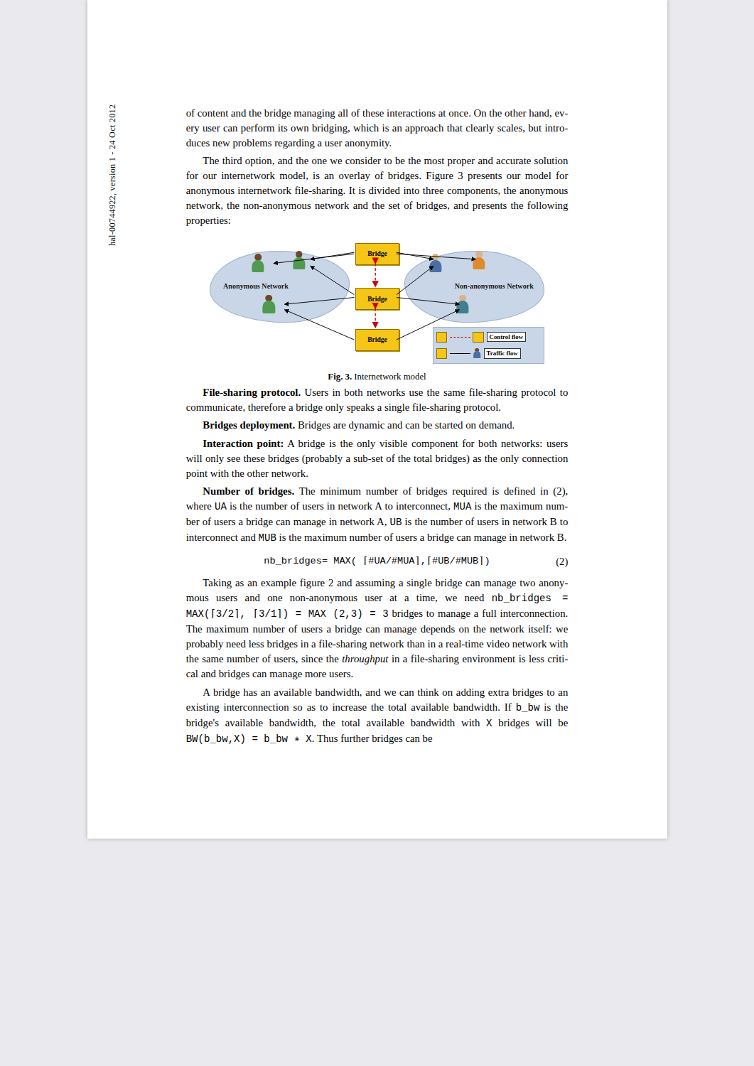hal-00744922, version 1 - 24 Oct 2012
of content and the bridge managing all of these interactions at once. On the other hand, every user can perform its own bridging, which is an approach that clearly scales, but introduces new problems regarding a user anonymity.
The third option, and the one we consider to be the most proper and accurate solution for our internetwork model, is an overlay of bridges. Figure 3 presents our model for anonymous internetwork file-sharing. It is divided into three components, the anonymous network, the non-anonymous network and the set of bridges, and presents the following properties:
Anonymous Network
Non-anonymous Network
Bridge
Bridge
Bridge
Control flow
Traffic flow
Fig. 3. Internetwork model
File-sharing protocol. Users in both networks use the same file-sharing protocol to communicate, therefore a bridge only speaks a single file-sharing protocol.
Bridges deployment. Bridges are dynamic and can be started on demand.
Interaction point: A bridge is the only visible component for both networks: users will only see these bridges (probably a sub-set of the total bridges) as the only connection point with the other network.
Number of bridges. The minimum number of bridges required is defined in (2), where UA is the number of users in network A to interconnect, MUA is the maximum number of users a bridge can manage in network A, UB is the number of users in network B to interconnect and MUB is the maximum number of users a bridge can manage in network B.
nb_bridges= MAX( ⌈#UA/#MUA⌉,⌈#UB/#MUB⌉) (2)
Taking as an example figure 2 and assuming a single bridge can manage two anonymous users and one non-anonymous user at a time, we need nb_bridges = MAX(⌈3/2⌉, ⌈3/1⌉) = MAX (2,3) = 3 bridges to manage a full interconnection. The maximum number of users a bridge can manage depends on the network itself: we probably need less bridges in a file-sharing network than in a real-time video network with the same number of users, since the throughput in a file-sharing environment is less critical and bridges can manage more users.
A bridge has an available bandwidth, and we can think on adding extra bridges to an existing interconnection so as to increase the total available bandwidth. If b_bw is the bridge's available bandwidth, the total available bandwidth with X bridges will be BW(b_bw,X) = b_bw ∗ X. Thus further bridges can be